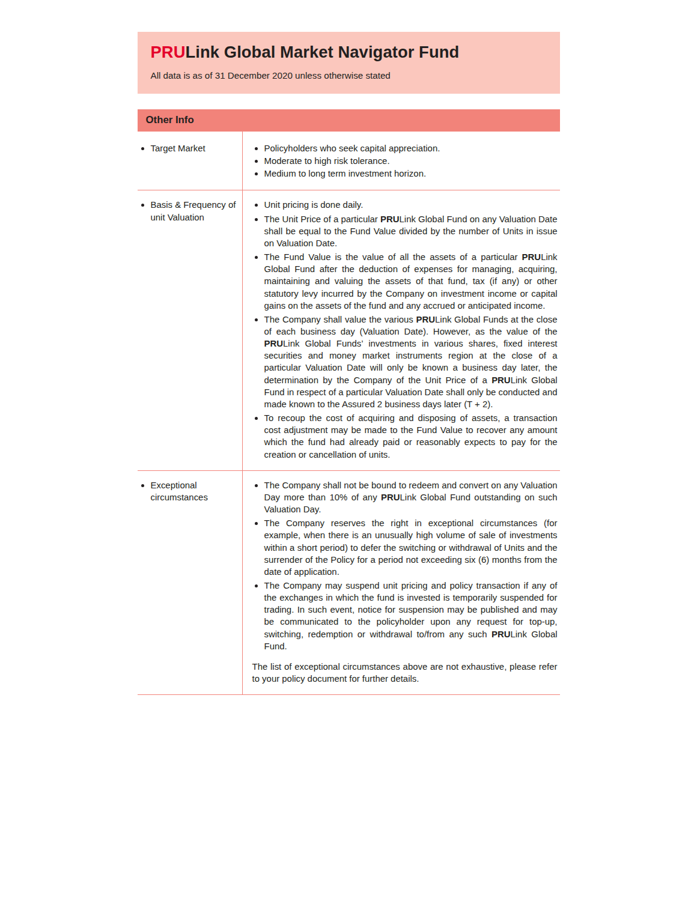PRULink Global Market Navigator Fund
All data is as of 31 December 2020 unless otherwise stated
Other Info
| Target Market | Policyholders who seek capital appreciation. Moderate to high risk tolerance. Medium to long term investment horizon. |
| Basis & Frequency of unit Valuation | Unit pricing is done daily. The Unit Price of a particular PRU Link Global Fund on any Valuation Date shall be equal to the Fund Value divided by the number of Units in issue on Valuation Date. The Fund Value is the value of all the assets of a particular PRU Link Global Fund after the deduction of expenses for managing, acquiring, maintaining and valuing the assets of that fund, tax (if any) or other statutory levy incurred by the Company on investment income or capital gains on the assets of the fund and any accrued or anticipated income. The Company shall value the various PRU Link Global Funds at the close of each business day (Valuation Date). However, as the value of the PRU Link Global Funds’ investments in various shares, fixed interest securities and money market instruments region at the close of a particular Valuation Date will only be known a business day later, the determination by the Company of the Unit Price of a PRU Link Global Fund in respect of a particular Valuation Date shall only be conducted and made known to the Assured 2 business days later (T + 2). To recoup the cost of acquiring and disposing of assets, a transaction cost adjustment may be made to the Fund Value to recover any amount which the fund had already paid or reasonably expects to pay for the creation or cancellation of units. |
| Exceptional circumstances | The Company shall not be bound to redeem and convert on any Valuation Day more than 10% of any PRU Link Global Fund outstanding on such Valuation Day. The Company reserves the right in exceptional circumstances (for example, when there is an unusually high volume of sale of investments within a short period) to defer the switching or withdrawal of Units and the surrender of the Policy for a period not exceeding six (6) months from the date of application. The Company may suspend unit pricing and policy transaction if any of the exchanges in which the fund is invested is temporarily suspended for trading. In such event, notice for suspension may be published and may be communicated to the policyholder upon any request for top-up, switching, redemption or withdrawal to/from any such PRU Link Global Fund. The list of exceptional circumstances above are not exhaustive, please refer to your policy document for further details. |